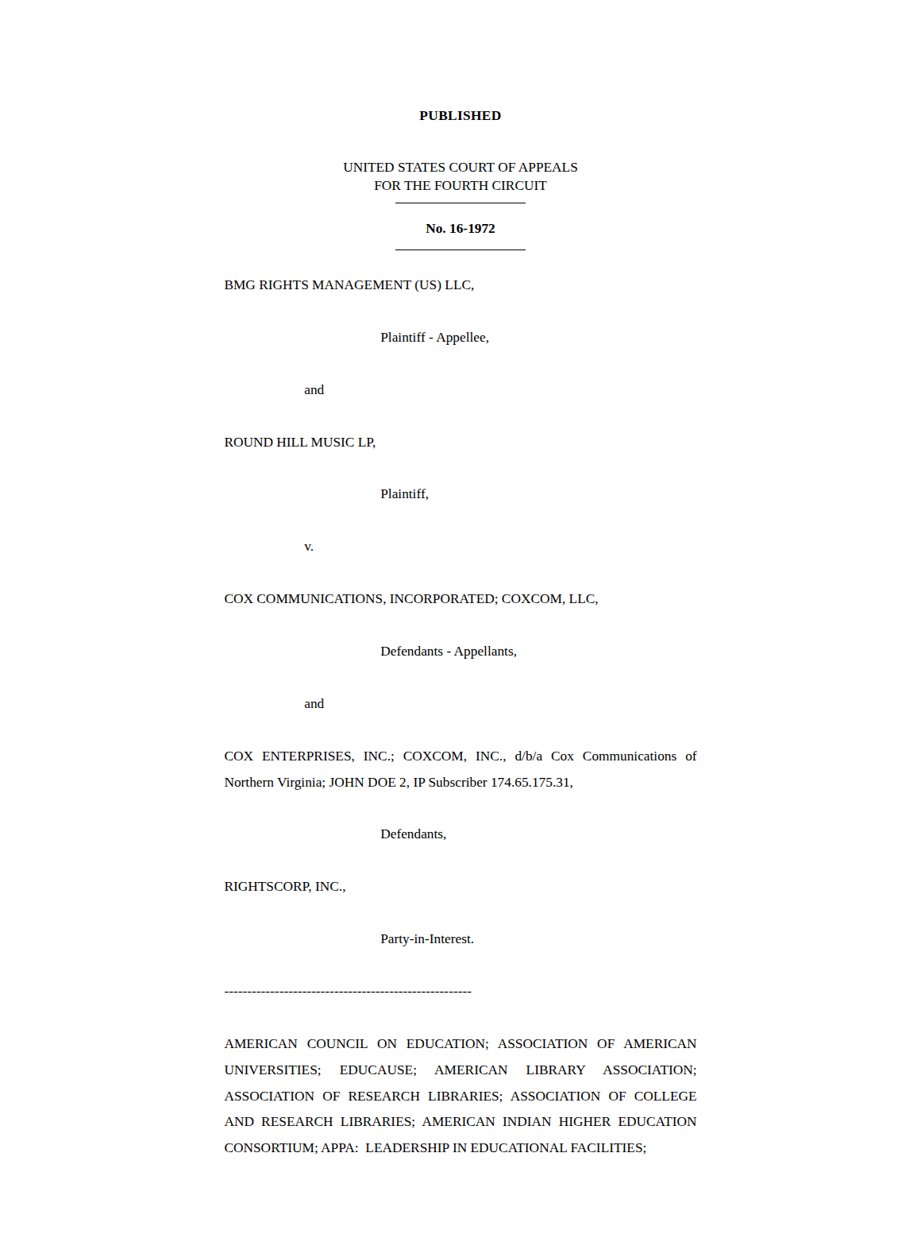PUBLISHED
UNITED STATES COURT OF APPEALS
FOR THE FOURTH CIRCUIT
No. 16-1972
BMG RIGHTS MANAGEMENT (US) LLC,
Plaintiff - Appellee,
and
ROUND HILL MUSIC LP,
Plaintiff,
v.
COX COMMUNICATIONS, INCORPORATED; COXCOM, LLC,
Defendants - Appellants,
and
COX ENTERPRISES, INC.; COXCOM, INC., d/b/a Cox Communications of Northern Virginia; JOHN DOE 2, IP Subscriber 174.65.175.31,
Defendants,
RIGHTSCORP, INC.,
Party-in-Interest.
------------------------------------------------------
American Council on Education; Association of American Universities; Educause; American Library Association; Association of Research Libraries; Association of College and Research Libraries; American Indian Higher Education Consortium; APPA: Leadership in Educational Facilities;